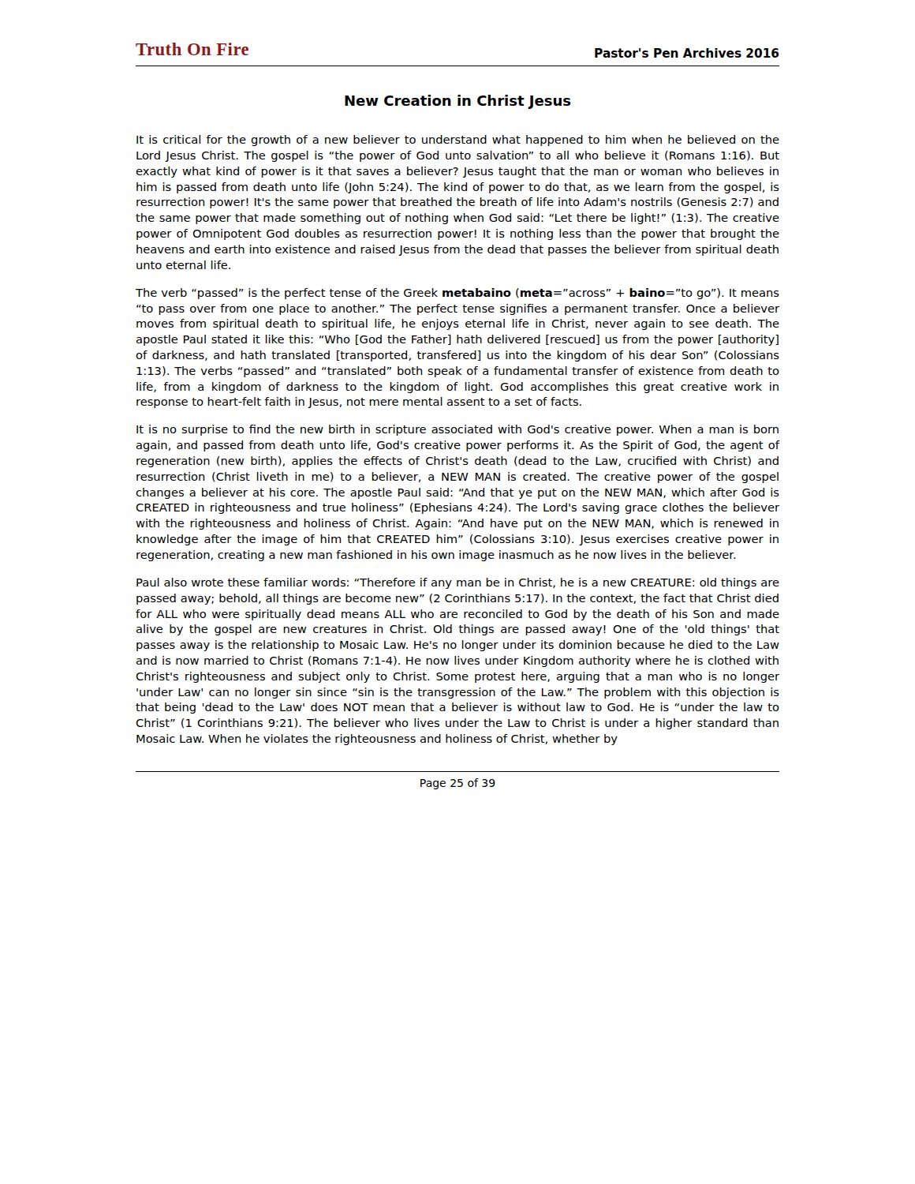Truth On Fire
Pastor's Pen Archives 2016
New Creation in Christ Jesus
It is critical for the growth of a new believer to understand what happened to him when he believed on the Lord Jesus Christ. The gospel is “the power of God unto salvation” to all who believe it (Romans 1:16). But exactly what kind of power is it that saves a believer? Jesus taught that the man or woman who believes in him is passed from death unto life (John 5:24). The kind of power to do that, as we learn from the gospel, is resurrection power! It's the same power that breathed the breath of life into Adam's nostrils (Genesis 2:7) and the same power that made something out of nothing when God said: “Let there be light!” (1:3). The creative power of Omnipotent God doubles as resurrection power! It is nothing less than the power that brought the heavens and earth into existence and raised Jesus from the dead that passes the believer from spiritual death unto eternal life.
The verb “passed” is the perfect tense of the Greek metabaino (meta=”across” + baino=”to go”). It means “to pass over from one place to another.” The perfect tense signifies a permanent transfer. Once a believer moves from spiritual death to spiritual life, he enjoys eternal life in Christ, never again to see death. The apostle Paul stated it like this: “Who [God the Father] hath delivered [rescued] us from the power [authority] of darkness, and hath translated [transported, transfered] us into the kingdom of his dear Son” (Colossians 1:13). The verbs “passed” and “translated” both speak of a fundamental transfer of existence from death to life, from a kingdom of darkness to the kingdom of light. God accomplishes this great creative work in response to heart-felt faith in Jesus, not mere mental assent to a set of facts.
It is no surprise to find the new birth in scripture associated with God's creative power. When a man is born again, and passed from death unto life, God's creative power performs it. As the Spirit of God, the agent of regeneration (new birth), applies the effects of Christ's death (dead to the Law, crucified with Christ) and resurrection (Christ liveth in me) to a believer, a NEW MAN is created. The creative power of the gospel changes a believer at his core. The apostle Paul said: “And that ye put on the NEW MAN, which after God is CREATED in righteousness and true holiness” (Ephesians 4:24). The Lord's saving grace clothes the believer with the righteousness and holiness of Christ. Again: “And have put on the NEW MAN, which is renewed in knowledge after the image of him that CREATED him” (Colossians 3:10). Jesus exercises creative power in regeneration, creating a new man fashioned in his own image inasmuch as he now lives in the believer.
Paul also wrote these familiar words: “Therefore if any man be in Christ, he is a new CREATURE: old things are passed away; behold, all things are become new” (2 Corinthians 5:17). In the context, the fact that Christ died for ALL who were spiritually dead means ALL who are reconciled to God by the death of his Son and made alive by the gospel are new creatures in Christ. Old things are passed away! One of the 'old things' that passes away is the relationship to Mosaic Law. He's no longer under its dominion because he died to the Law and is now married to Christ (Romans 7:1-4). He now lives under Kingdom authority where he is clothed with Christ's righteousness and subject only to Christ. Some protest here, arguing that a man who is no longer 'under Law' can no longer sin since “sin is the transgression of the Law.” The problem with this objection is that being 'dead to the Law' does NOT mean that a believer is without law to God. He is “under the law to Christ” (1 Corinthians 9:21). The believer who lives under the Law to Christ is under a higher standard than Mosaic Law. When he violates the righteousness and holiness of Christ, whether by
Page 25 of 39